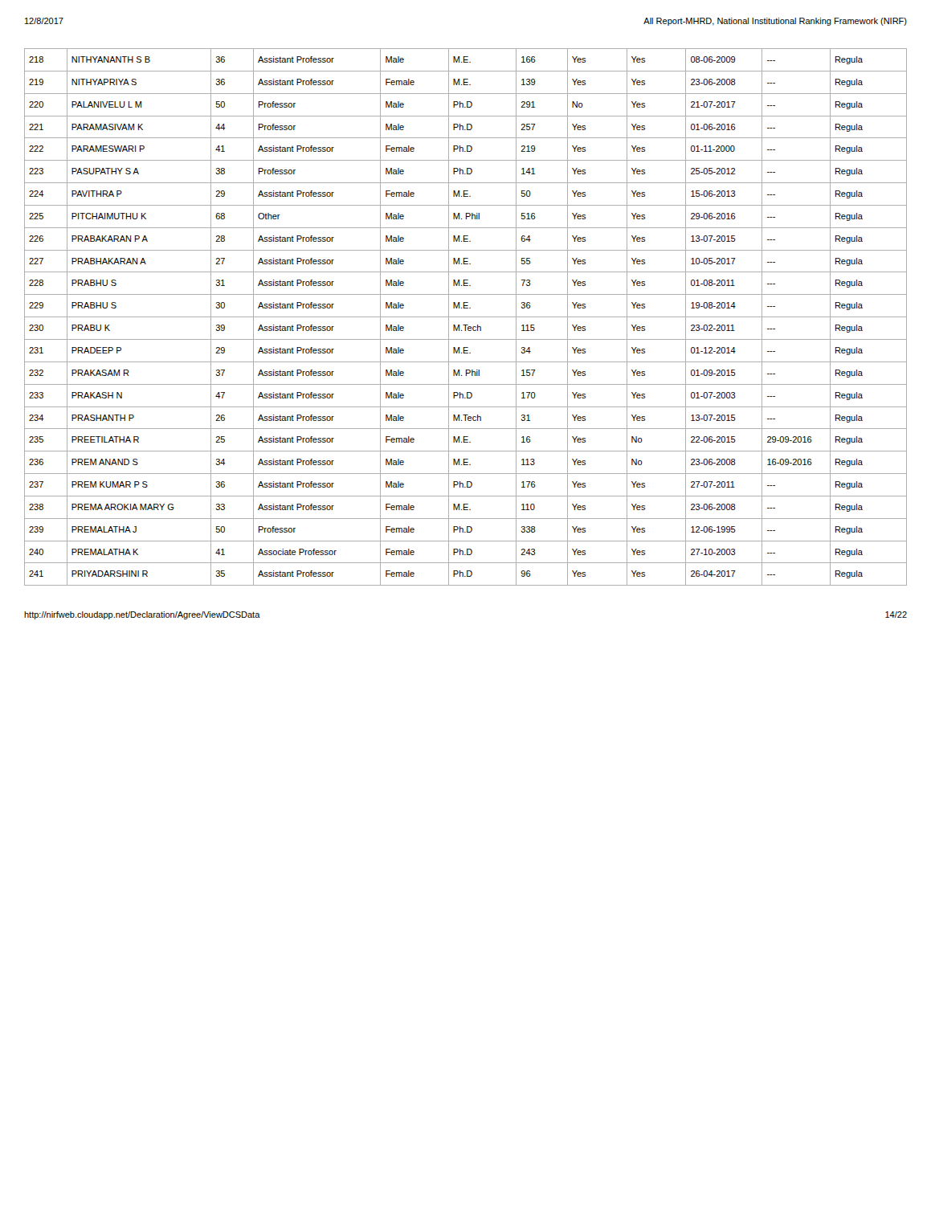12/8/2017 All Report-MHRD, National Institutional Ranking Framework (NIRF)
| 218 | NITHYANANTH S B | 36 | Assistant Professor | Male | M.E. | 166 | Yes | Yes | 08-06-2009 | --- | Regula |
| 219 | NITHYAPRIYA S | 36 | Assistant Professor | Female | M.E. | 139 | Yes | Yes | 23-06-2008 | --- | Regula |
| 220 | PALANIVELU L M | 50 | Professor | Male | Ph.D | 291 | No | Yes | 21-07-2017 | --- | Regula |
| 221 | PARAMASIVAM K | 44 | Professor | Male | Ph.D | 257 | Yes | Yes | 01-06-2016 | --- | Regula |
| 222 | PARAMESWARI P | 41 | Assistant Professor | Female | Ph.D | 219 | Yes | Yes | 01-11-2000 | --- | Regula |
| 223 | PASUPATHY S A | 38 | Professor | Male | Ph.D | 141 | Yes | Yes | 25-05-2012 | --- | Regula |
| 224 | PAVITHRA P | 29 | Assistant Professor | Female | M.E. | 50 | Yes | Yes | 15-06-2013 | --- | Regula |
| 225 | PITCHAIMUTHU K | 68 | Other | Male | M. Phil | 516 | Yes | Yes | 29-06-2016 | --- | Regula |
| 226 | PRABAKARAN P A | 28 | Assistant Professor | Male | M.E. | 64 | Yes | Yes | 13-07-2015 | --- | Regula |
| 227 | PRABHAKARAN A | 27 | Assistant Professor | Male | M.E. | 55 | Yes | Yes | 10-05-2017 | --- | Regula |
| 228 | PRABHU S | 31 | Assistant Professor | Male | M.E. | 73 | Yes | Yes | 01-08-2011 | --- | Regula |
| 229 | PRABHU S | 30 | Assistant Professor | Male | M.E. | 36 | Yes | Yes | 19-08-2014 | --- | Regula |
| 230 | PRABU K | 39 | Assistant Professor | Male | M.Tech | 115 | Yes | Yes | 23-02-2011 | --- | Regula |
| 231 | PRADEEP P | 29 | Assistant Professor | Male | M.E. | 34 | Yes | Yes | 01-12-2014 | --- | Regula |
| 232 | PRAKASAM R | 37 | Assistant Professor | Male | M. Phil | 157 | Yes | Yes | 01-09-2015 | --- | Regula |
| 233 | PRAKASH N | 47 | Assistant Professor | Male | Ph.D | 170 | Yes | Yes | 01-07-2003 | --- | Regula |
| 234 | PRASHANTH P | 26 | Assistant Professor | Male | M.Tech | 31 | Yes | Yes | 13-07-2015 | --- | Regula |
| 235 | PREETILATHA R | 25 | Assistant Professor | Female | M.E. | 16 | Yes | No | 22-06-2015 | 29-09-2016 | Regula |
| 236 | PREM ANAND S | 34 | Assistant Professor | Male | M.E. | 113 | Yes | No | 23-06-2008 | 16-09-2016 | Regula |
| 237 | PREM KUMAR P S | 36 | Assistant Professor | Male | Ph.D | 176 | Yes | Yes | 27-07-2011 | --- | Regula |
| 238 | PREMA AROKIA MARY G | 33 | Assistant Professor | Female | M.E. | 110 | Yes | Yes | 23-06-2008 | --- | Regula |
| 239 | PREMALATHA J | 50 | Professor | Female | Ph.D | 338 | Yes | Yes | 12-06-1995 | --- | Regula |
| 240 | PREMALATHA K | 41 | Associate Professor | Female | Ph.D | 243 | Yes | Yes | 27-10-2003 | --- | Regula |
| 241 | PRIYADARSHINI R | 35 | Assistant Professor | Female | Ph.D | 96 | Yes | Yes | 26-04-2017 | --- | Regula |
http://nirfweb.cloudapp.net/Declaration/Agree/ViewDCSData 14/22